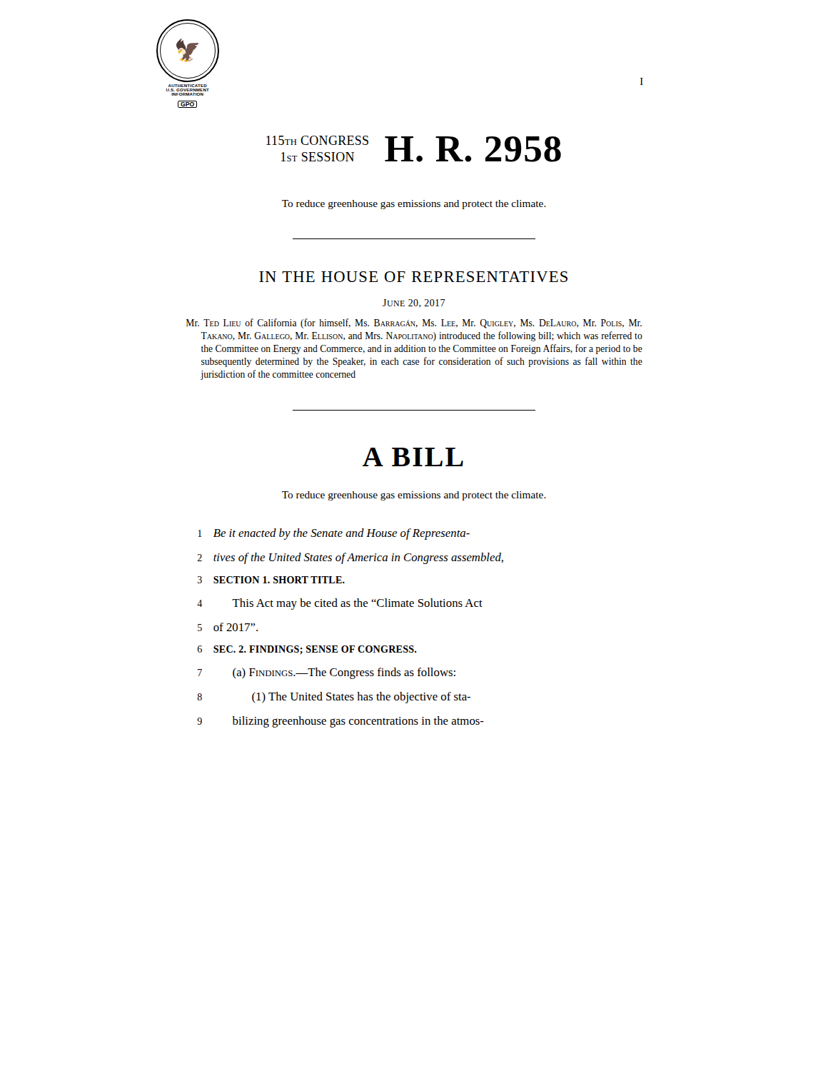🦅
AUTHENTICATED
U.S. GOVERNMENT
INFORMATION
GPO
I
115TH CONGRESS 1ST SESSION
H. R. 2958
To reduce greenhouse gas emissions and protect the climate.
IN THE HOUSE OF REPRESENTATIVES
JUNE 20, 2017
Mr. Ted Lieu of California (for himself, Ms. Barragán, Ms. Lee, Mr. Quigley, Ms. DeLauro, Mr. Polis, Mr. Takano, Mr. Gallego, Mr. Ellison, and Mrs. Napolitano) introduced the following bill; which was referred to the Committee on Energy and Commerce, and in addition to the Committee on Foreign Affairs, for a period to be subsequently determined by the Speaker, in each case for consideration of such provisions as fall within the jurisdiction of the committee concerned
A BILL
To reduce greenhouse gas emissions and protect the climate.
1 Be it enacted by the Senate and House of Representa-
2 tives of the United States of America in Congress assembled,
3 SECTION 1. SHORT TITLE.
4 This Act may be cited as the “Climate Solutions Act
5 of 2017”.
6 SEC. 2. FINDINGS; SENSE OF CONGRESS.
7(a) FINDINGS.—The Congress finds as follows:
8(1) The United States has the objective of sta-
9 bilizing greenhouse gas concentrations in the atmos-